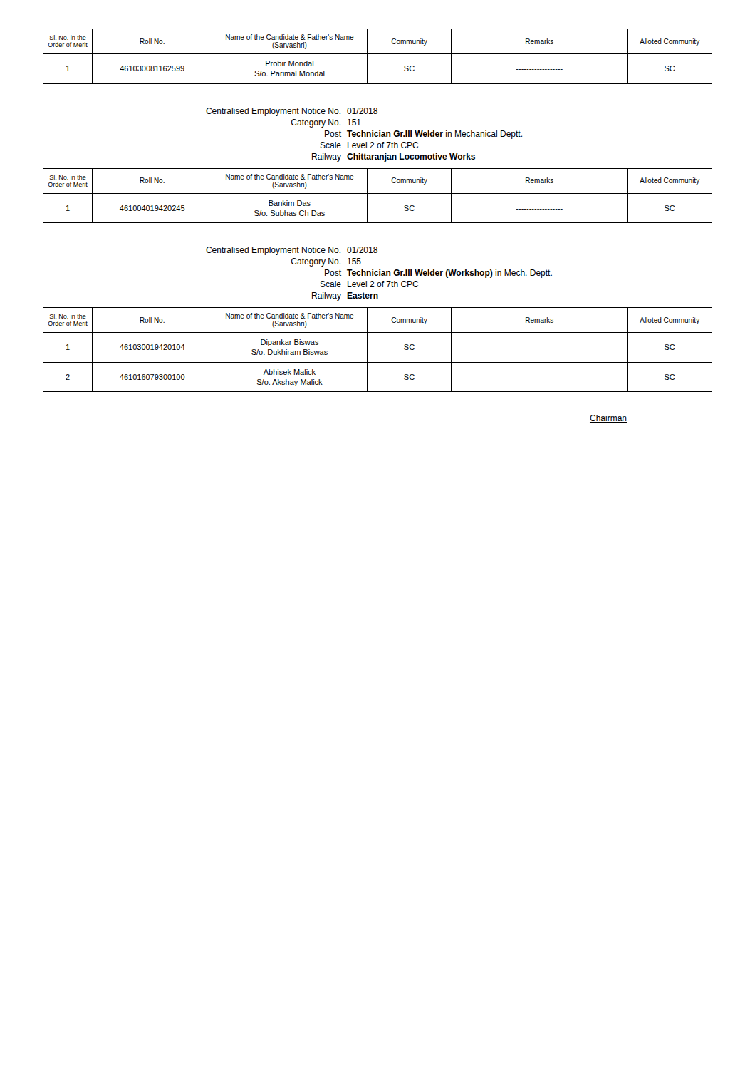| Sl. No. in the Order of Merit | Roll No. | Name of the Candidate & Father's Name (Sarvashri) | Community | Remarks | Alloted Community |
| --- | --- | --- | --- | --- | --- |
| 1 | 461030081162599 | Probir Mondal S/o. Parimal Mondal | SC | ------------------ | SC |
| Centralised Employment Notice No. | 01/2018 |
| Category No. | 151 |
| Post | Technician Gr.III Welder in Mechanical Deptt. |
| Scale | Level 2 of 7th CPC |
| Railway | Chittaranjan Locomotive Works |
| Sl. No. in the Order of Merit | Roll No. | Name of the Candidate & Father's Name (Sarvashri) | Community | Remarks | Alloted Community |
| --- | --- | --- | --- | --- | --- |
| 1 | 461004019420245 | Bankim Das S/o. Subhas Ch Das | SC | ------------------ | SC |
| Centralised Employment Notice No. | 01/2018 |
| Category No. | 155 |
| Post | Technician Gr.III Welder (Workshop) in Mech. Deptt. |
| Scale | Level 2 of 7th CPC |
| Railway | Eastern |
| Sl. No. in the Order of Merit | Roll No. | Name of the Candidate & Father's Name (Sarvashri) | Community | Remarks | Alloted Community |
| --- | --- | --- | --- | --- | --- |
| 1 | 461030019420104 | Dipankar Biswas S/o. Dukhiram Biswas | SC | ------------------ | SC |
| 2 | 461016079300100 | Abhisek Malick S/o. Akshay Malick | SC | ------------------ | SC |
Chairman